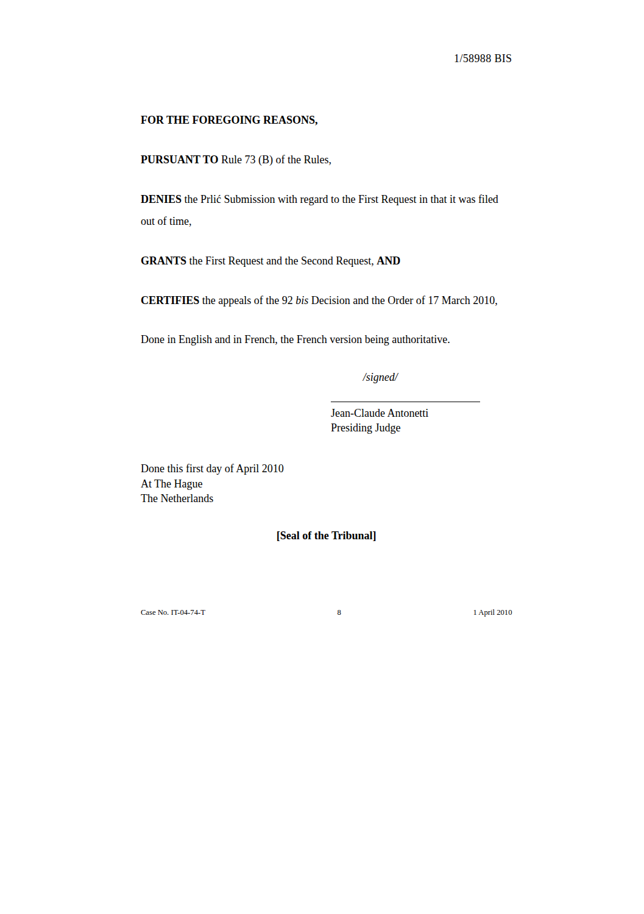1/58988 BIS
FOR THE FOREGOING REASONS,
PURSUANT TO Rule 73 (B) of the Rules,
DENIES the Prlić Submission with regard to the First Request in that it was filed out of time,
GRANTS the First Request and the Second Request, AND
CERTIFIES the appeals of the 92 bis Decision and the Order of 17 March 2010,
Done in English and in French, the French version being authoritative.
/signed/
Jean-Claude Antonetti
Presiding Judge
Done this first day of April 2010
At The Hague
The Netherlands
[Seal of the Tribunal]
Case No. IT-04-74-T
8
1 April 2010